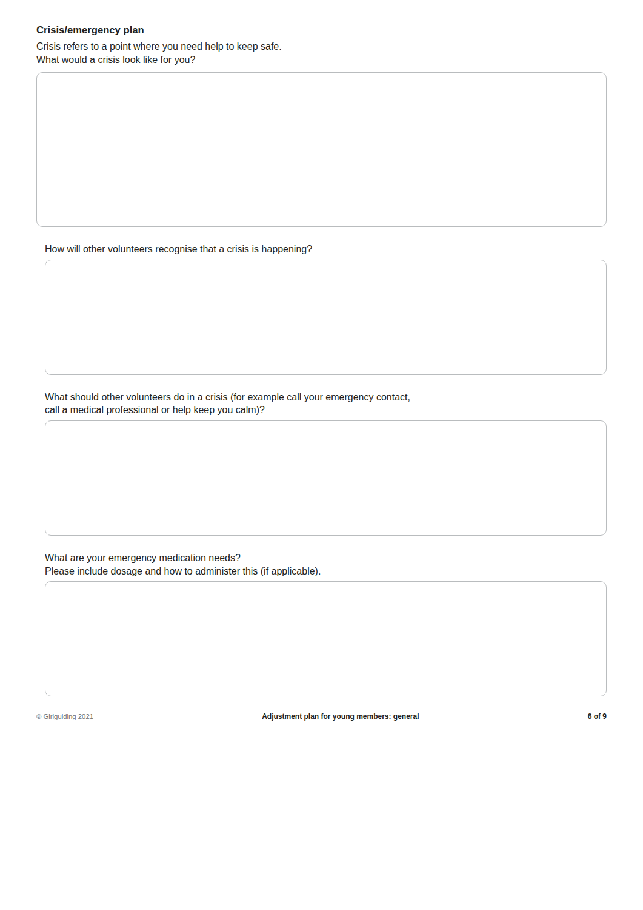Crisis/emergency plan
Crisis refers to a point where you need help to keep safe.
What would a crisis look like for you?
How will other volunteers recognise that a crisis is happening?
What should other volunteers do in a crisis (for example call your emergency contact,
call a medical professional or help keep you calm)?
What are your emergency medication needs?
Please include dosage and how to administer this (if applicable).
© Girlguiding 2021
Adjustment plan for young members: general
6 of 9